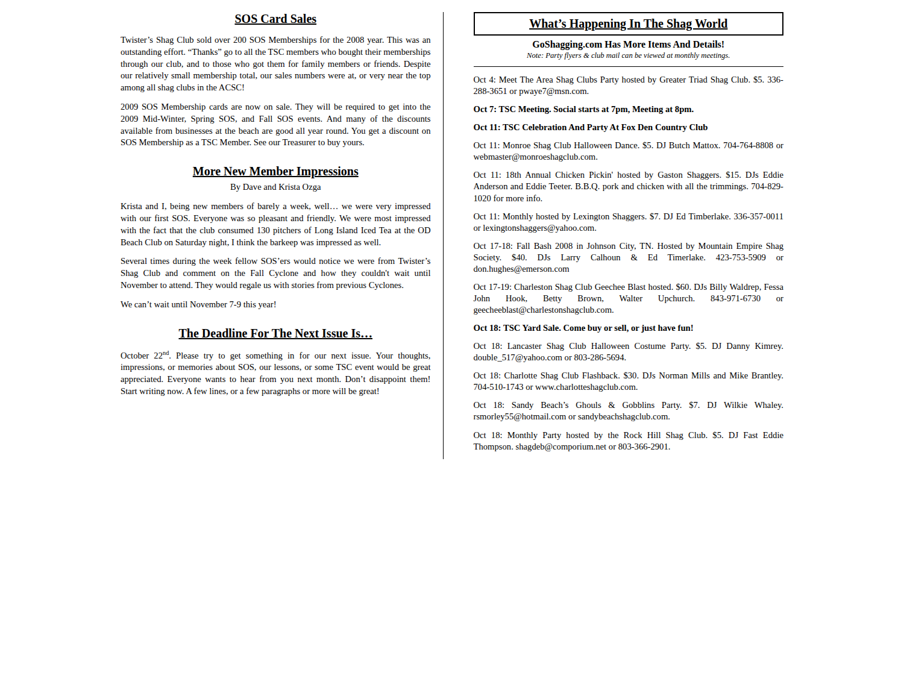SOS Card Sales
Twister’s Shag Club sold over 200 SOS Memberships for the 2008 year. This was an outstanding effort. “Thanks” go to all the TSC members who bought their memberships through our club, and to those who got them for family members or friends. Despite our relatively small membership total, our sales numbers were at, or very near the top among all shag clubs in the ACSC!
2009 SOS Membership cards are now on sale. They will be required to get into the 2009 Mid-Winter, Spring SOS, and Fall SOS events. And many of the discounts available from businesses at the beach are good all year round. You get a discount on SOS Membership as a TSC Member. See our Treasurer to buy yours.
More New Member Impressions
By Dave and Krista Ozga
Krista and I, being new members of barely a week, well… we were very impressed with our first SOS. Everyone was so pleasant and friendly. We were most impressed with the fact that the club consumed 130 pitchers of Long Island Iced Tea at the OD Beach Club on Saturday night, I think the barkeep was impressed as well.
Several times during the week fellow SOS’ers would notice we were from Twister’s Shag Club and comment on the Fall Cyclone and how they couldn't wait until November to attend. They would regale us with stories from previous Cyclones.
We can’t wait until November 7-9 this year!
The Deadline For The Next Issue Is…
October 22nd. Please try to get something in for our next issue. Your thoughts, impressions, or memories about SOS, our lessons, or some TSC event would be great appreciated. Everyone wants to hear from you next month. Don’t disappoint them! Start writing now. A few lines, or a few paragraphs or more will be great!
What’s Happening In The Shag World
GoShagging.com Has More Items And Details!
Note: Party flyers & club mail can be viewed at monthly meetings.
Oct 4: Meet The Area Shag Clubs Party hosted by Greater Triad Shag Club. $5. 336-288-3651 or pwaye7@msn.com.
Oct 7: TSC Meeting. Social starts at 7pm, Meeting at 8pm.
Oct 11: TSC Celebration And Party At Fox Den Country Club
Oct 11: Monroe Shag Club Halloween Dance. $5. DJ Butch Mattox. 704-764-8808 or webmaster@monroeshagclub.com.
Oct 11: 18th Annual Chicken Pickin' hosted by Gaston Shaggers. $15. DJs Eddie Anderson and Eddie Teeter. B.B.Q. pork and chicken with all the trimmings. 704-829-1020 for more info.
Oct 11: Monthly hosted by Lexington Shaggers. $7. DJ Ed Timberlake. 336-357-0011 or lexingtonshaggers@yahoo.com.
Oct 17-18: Fall Bash 2008 in Johnson City, TN. Hosted by Mountain Empire Shag Society. $40. DJs Larry Calhoun & Ed Timerlake. 423-753-5909 or don.hughes@emerson.com
Oct 17-19: Charleston Shag Club Geechee Blast hosted. $60. DJs Billy Waldrep, Fessa John Hook, Betty Brown, Walter Upchurch. 843-971-6730 or geecheeblast@charlestonshagclub.com.
Oct 18: TSC Yard Sale. Come buy or sell, or just have fun!
Oct 18: Lancaster Shag Club Halloween Costume Party. $5. DJ Danny Kimrey. double_517@yahoo.com or 803-286-5694.
Oct 18: Charlotte Shag Club Flashback. $30. DJs Norman Mills and Mike Brantley. 704-510-1743 or www.charlotteshagclub.com.
Oct 18: Sandy Beach’s Ghouls & Gobblins Party. $7. DJ Wilkie Whaley. rsmorley55@hotmail.com or sandybeachshagclub.com.
Oct 18: Monthly Party hosted by the Rock Hill Shag Club. $5. DJ Fast Eddie Thompson. shagdeb@comporium.net or 803-366-2901.